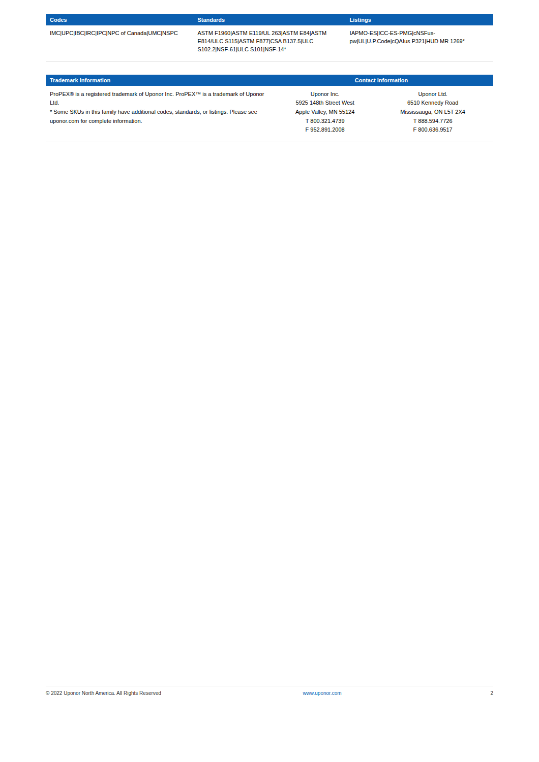| Codes | Standards | Listings |
| --- | --- | --- |
| IMC/UPC/IBC/IRC/IPC/NPC of Canada/UMC/NSPC | ASTM F1960/ASTM E119/UL 263/ASTM E84/ASTM E814/ULC S115/ASTM F877/CSA B137.5/ULC S102.2/NSF-61/ULC S101/NSF-14* | IAPMO-ES/ICC-ES-PMG/cNSFus-pw/UL/U.P.Code/cQAIus P321/HUD MR 1269* |
| Trademark Information | Contact information |
| --- | --- |
| ProPEX® is a registered trademark of Uponor Inc. ProPEX™ is a trademark of Uponor Ltd. * Some SKUs in this family have additional codes, standards, or listings. Please see uponor.com for complete information. | / Uponor Inc. / Uponor Ltd. / / 5925 148th Street West / 6510 Kennedy Road / / Apple Valley, MN 55124 / Mississauga, ON L5T 2X4 / / T 800.321.4739 / T 888.594.7726 / / F 952.891.2008 / F 800.636.9517 / |
© 2022 Uponor North America. All Rights Reserved
www.uponor.com
2